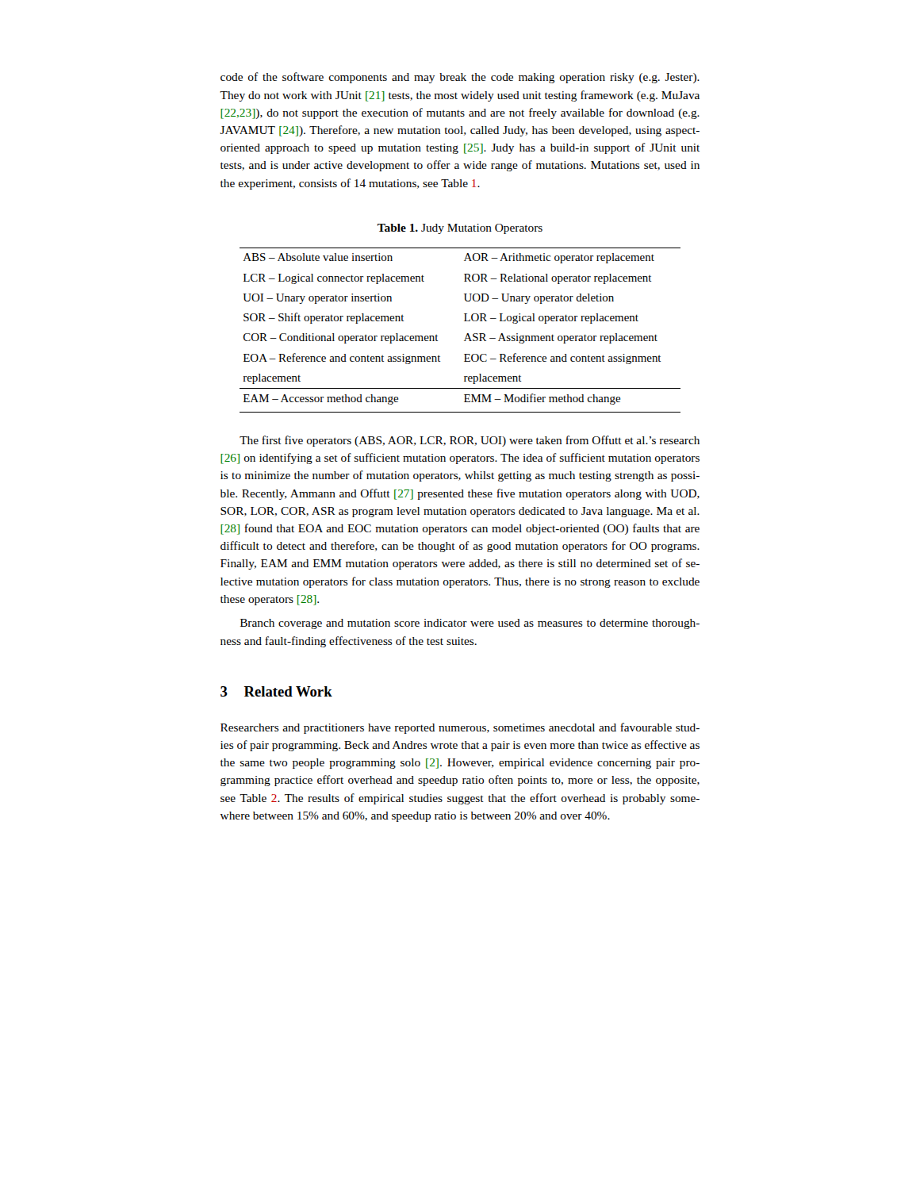code of the software components and may break the code making operation risky (e.g. Jester). They do not work with JUnit [21] tests, the most widely used unit testing framework (e.g. MuJava [22,23]), do not support the execution of mutants and are not freely available for download (e.g. JAVAMUT [24]). Therefore, a new mutation tool, called Judy, has been developed, using aspect-oriented approach to speed up mutation testing [25]. Judy has a build-in support of JUnit unit tests, and is under active development to offer a wide range of mutations. Mutations set, used in the experiment, consists of 14 mutations, see Table 1.
Table 1. Judy Mutation Operators
| ABS – Absolute value insertion | AOR – Arithmetic operator replacement |
| LCR – Logical connector replacement | ROR – Relational operator replacement |
| UOI – Unary operator insertion | UOD – Unary operator deletion |
| SOR – Shift operator replacement | LOR – Logical operator replacement |
| COR – Conditional operator replacement | ASR – Assignment operator replacement |
| EOA – Reference and content assignment | EOC – Reference and content assignment |
| replacement | replacement |
| EAM – Accessor method change | EMM – Modifier method change |
The first five operators (ABS, AOR, LCR, ROR, UOI) were taken from Offutt et al.’s research [26] on identifying a set of sufficient mutation operators. The idea of sufficient mutation operators is to minimize the number of mutation operators, whilst getting as much testing strength as possible. Recently, Ammann and Offutt [27] presented these five mutation operators along with UOD, SOR, LOR, COR, ASR as program level mutation operators dedicated to Java language. Ma et al. [28] found that EOA and EOC mutation operators can model object-oriented (OO) faults that are difficult to detect and therefore, can be thought of as good mutation operators for OO programs. Finally, EAM and EMM mutation operators were added, as there is still no determined set of selective mutation operators for class mutation operators. Thus, there is no strong reason to exclude these operators [28].
Branch coverage and mutation score indicator were used as measures to determine thoroughness and fault-finding effectiveness of the test suites.
3 Related Work
Researchers and practitioners have reported numerous, sometimes anecdotal and favourable studies of pair programming. Beck and Andres wrote that a pair is even more than twice as effective as the same two people programming solo [2]. However, empirical evidence concerning pair programming practice effort overhead and speedup ratio often points to, more or less, the opposite, see Table 2. The results of empirical studies suggest that the effort overhead is probably somewhere between 15% and 60%, and speedup ratio is between 20% and over 40%.